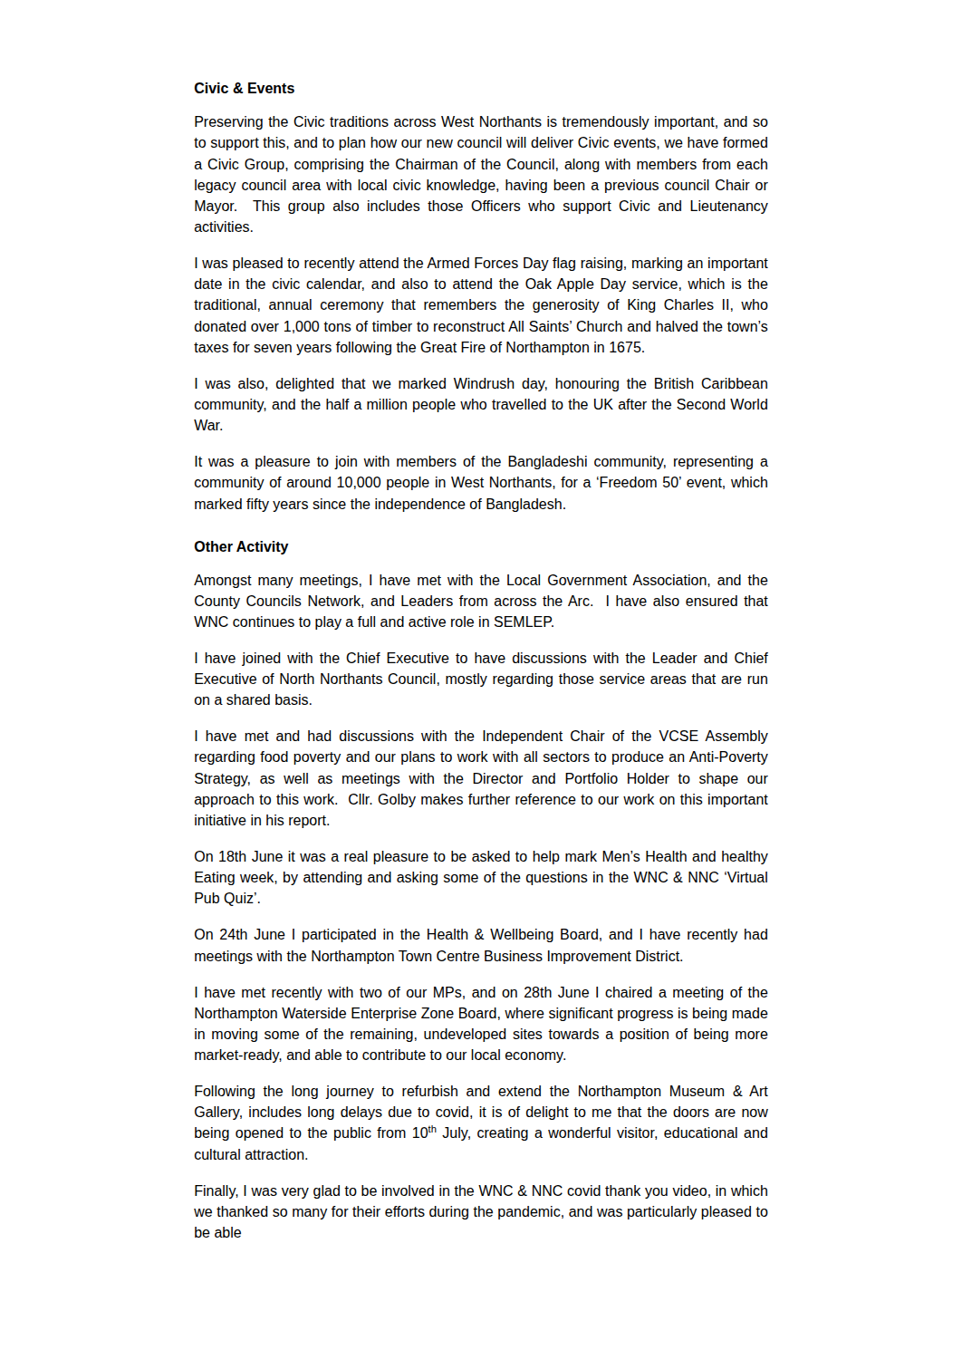Civic & Events
Preserving the Civic traditions across West Northants is tremendously important, and so to support this, and to plan how our new council will deliver Civic events, we have formed a Civic Group, comprising the Chairman of the Council, along with members from each legacy council area with local civic knowledge, having been a previous council Chair or Mayor. This group also includes those Officers who support Civic and Lieutenancy activities.
I was pleased to recently attend the Armed Forces Day flag raising, marking an important date in the civic calendar, and also to attend the Oak Apple Day service, which is the traditional, annual ceremony that remembers the generosity of King Charles II, who donated over 1,000 tons of timber to reconstruct All Saints’ Church and halved the town’s taxes for seven years following the Great Fire of Northampton in 1675.
I was also, delighted that we marked Windrush day, honouring the British Caribbean community, and the half a million people who travelled to the UK after the Second World War.
It was a pleasure to join with members of the Bangladeshi community, representing a community of around 10,000 people in West Northants, for a ‘Freedom 50’ event, which marked fifty years since the independence of Bangladesh.
Other Activity
Amongst many meetings, I have met with the Local Government Association, and the County Councils Network, and Leaders from across the Arc. I have also ensured that WNC continues to play a full and active role in SEMLEP.
I have joined with the Chief Executive to have discussions with the Leader and Chief Executive of North Northants Council, mostly regarding those service areas that are run on a shared basis.
I have met and had discussions with the Independent Chair of the VCSE Assembly regarding food poverty and our plans to work with all sectors to produce an Anti-Poverty Strategy, as well as meetings with the Director and Portfolio Holder to shape our approach to this work. Cllr. Golby makes further reference to our work on this important initiative in his report.
On 18th June it was a real pleasure to be asked to help mark Men’s Health and healthy Eating week, by attending and asking some of the questions in the WNC & NNC ‘Virtual Pub Quiz’.
On 24th June I participated in the Health & Wellbeing Board, and I have recently had meetings with the Northampton Town Centre Business Improvement District.
I have met recently with two of our MPs, and on 28th June I chaired a meeting of the Northampton Waterside Enterprise Zone Board, where significant progress is being made in moving some of the remaining, undeveloped sites towards a position of being more market-ready, and able to contribute to our local economy.
Following the long journey to refurbish and extend the Northampton Museum & Art Gallery, includes long delays due to covid, it is of delight to me that the doors are now being opened to the public from 10th July, creating a wonderful visitor, educational and cultural attraction.
Finally, I was very glad to be involved in the WNC & NNC covid thank you video, in which we thanked so many for their efforts during the pandemic, and was particularly pleased to be able